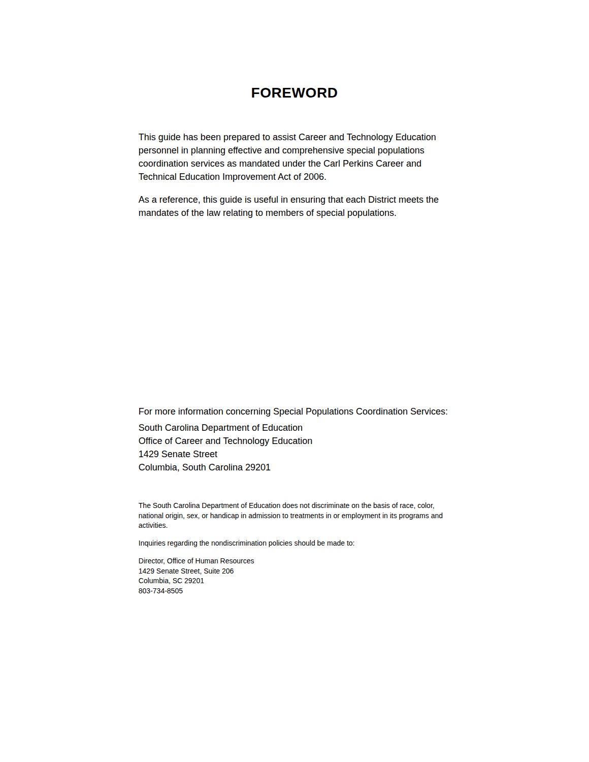FOREWORD
This guide has been prepared to assist Career and Technology Education personnel in planning effective and comprehensive special populations coordination services as mandated under the Carl Perkins Career and Technical Education Improvement Act of 2006.
As a reference, this guide is useful in ensuring that each District meets the mandates of the law relating to members of special populations.
For more information concerning Special Populations Coordination Services:
South Carolina Department of Education
Office of Career and Technology Education
1429 Senate Street
Columbia, South Carolina 29201
The South Carolina Department of Education does not discriminate on the basis of race, color, national origin, sex, or handicap in admission to treatments in or employment in its programs and activities.
Inquiries regarding the nondiscrimination policies should be made to:
Director, Office of Human Resources
1429 Senate Street, Suite 206
Columbia, SC 29201
803-734-8505